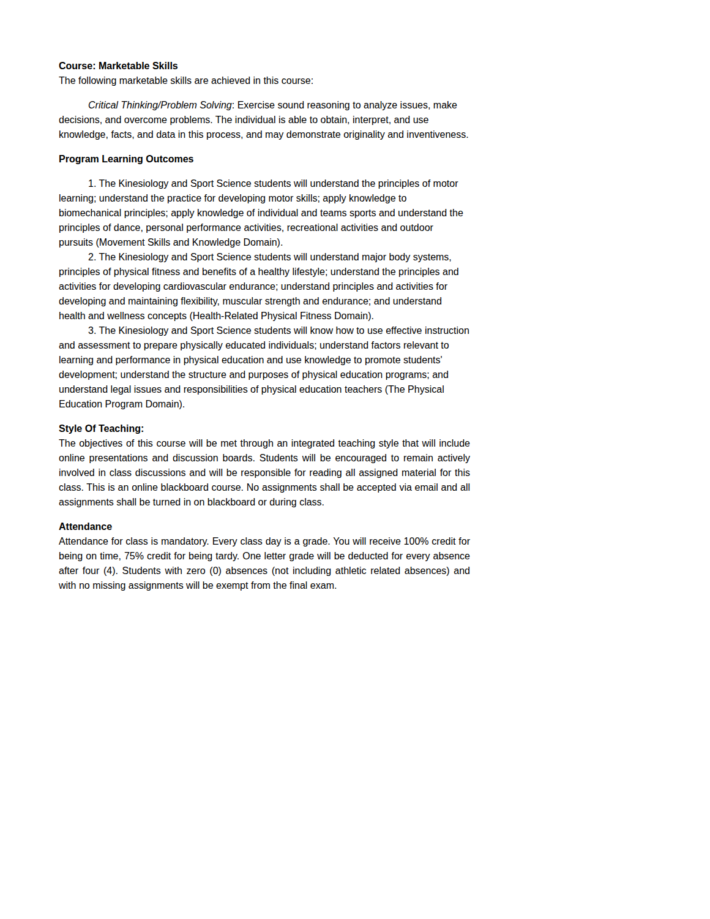Course: Marketable Skills
The following marketable skills are achieved in this course:
Critical Thinking/Problem Solving: Exercise sound reasoning to analyze issues, make decisions, and overcome problems. The individual is able to obtain, interpret, and use knowledge, facts, and data in this process, and may demonstrate originality and inventiveness.
Program Learning Outcomes
1. The Kinesiology and Sport Science students will understand the principles of motor learning; understand the practice for developing motor skills; apply knowledge to biomechanical principles; apply knowledge of individual and teams sports and understand the principles of dance, personal performance activities, recreational activities and outdoor pursuits (Movement Skills and Knowledge Domain).
2. The Kinesiology and Sport Science students will understand major body systems, principles of physical fitness and benefits of a healthy lifestyle; understand the principles and activities for developing cardiovascular endurance; understand principles and activities for developing and maintaining flexibility, muscular strength and endurance; and understand health and wellness concepts (Health-Related Physical Fitness Domain).
3. The Kinesiology and Sport Science students will know how to use effective instruction and assessment to prepare physically educated individuals; understand factors relevant to learning and performance in physical education and use knowledge to promote students' development; understand the structure and purposes of physical education programs; and understand legal issues and responsibilities of physical education teachers (The Physical Education Program Domain).
Style Of Teaching:
The objectives of this course will be met through an integrated teaching style that will include online presentations and discussion boards. Students will be encouraged to remain actively involved in class discussions and will be responsible for reading all assigned material for this class. This is an online blackboard course. No assignments shall be accepted via email and all assignments shall be turned in on blackboard or during class.
Attendance
Attendance for class is mandatory. Every class day is a grade. You will receive 100% credit for being on time, 75% credit for being tardy. One letter grade will be deducted for every absence after four (4). Students with zero (0) absences (not including athletic related absences) and with no missing assignments will be exempt from the final exam.